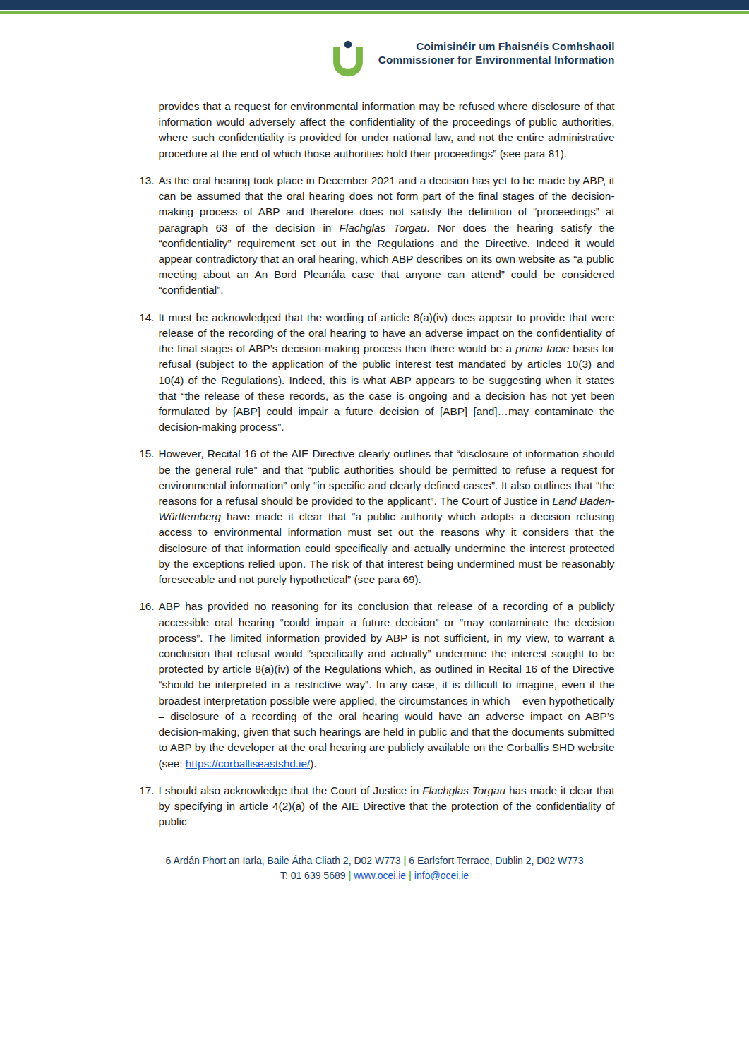Coimisinéir um Fhaisnéis Comhshaoil
Commissioner for Environmental Information
provides that a request for environmental information may be refused where disclosure of that information would adversely affect the confidentiality of the proceedings of public authorities, where such confidentiality is provided for under national law, and not the entire administrative procedure at the end of which those authorities hold their proceedings” (see para 81).
As the oral hearing took place in December 2021 and a decision has yet to be made by ABP, it can be assumed that the oral hearing does not form part of the final stages of the decision-making process of ABP and therefore does not satisfy the definition of “proceedings” at paragraph 63 of the decision in Flachglas Torgau. Nor does the hearing satisfy the “confidentiality” requirement set out in the Regulations and the Directive. Indeed it would appear contradictory that an oral hearing, which ABP describes on its own website as “a public meeting about an An Bord Pleanála case that anyone can attend” could be considered “confidential”.
It must be acknowledged that the wording of article 8(a)(iv) does appear to provide that were release of the recording of the oral hearing to have an adverse impact on the confidentiality of the final stages of ABP’s decision-making process then there would be a prima facie basis for refusal (subject to the application of the public interest test mandated by articles 10(3) and 10(4) of the Regulations). Indeed, this is what ABP appears to be suggesting when it states that “the release of these records, as the case is ongoing and a decision has not yet been formulated by [ABP] could impair a future decision of [ABP] [and]…may contaminate the decision-making process”.
However, Recital 16 of the AIE Directive clearly outlines that “disclosure of information should be the general rule” and that “public authorities should be permitted to refuse a request for environmental information” only “in specific and clearly defined cases”. It also outlines that “the reasons for a refusal should be provided to the applicant”. The Court of Justice in Land Baden-Württemberg have made it clear that “a public authority which adopts a decision refusing access to environmental information must set out the reasons why it considers that the disclosure of that information could specifically and actually undermine the interest protected by the exceptions relied upon. The risk of that interest being undermined must be reasonably foreseeable and not purely hypothetical” (see para 69).
ABP has provided no reasoning for its conclusion that release of a recording of a publicly accessible oral hearing “could impair a future decision” or “may contaminate the decision process”. The limited information provided by ABP is not sufficient, in my view, to warrant a conclusion that refusal would “specifically and actually” undermine the interest sought to be protected by article 8(a)(iv) of the Regulations which, as outlined in Recital 16 of the Directive “should be interpreted in a restrictive way”. In any case, it is difficult to imagine, even if the broadest interpretation possible were applied, the circumstances in which – even hypothetically – disclosure of a recording of the oral hearing would have an adverse impact on ABP’s decision-making, given that such hearings are held in public and that the documents submitted to ABP by the developer at the oral hearing are publicly available on the Corballis SHD website (see: https://corballiseastshd.ie/).
I should also acknowledge that the Court of Justice in Flachglas Torgau has made it clear that by specifying in article 4(2)(a) of the AIE Directive that the protection of the confidentiality of public
6 Ardán Phort an Iarla, Baile Átha Cliath 2, D02 W773 | 6 Earlsfort Terrace, Dublin 2, D02 W773
T: 01 639 5689 | www.ocei.ie | info@ocei.ie